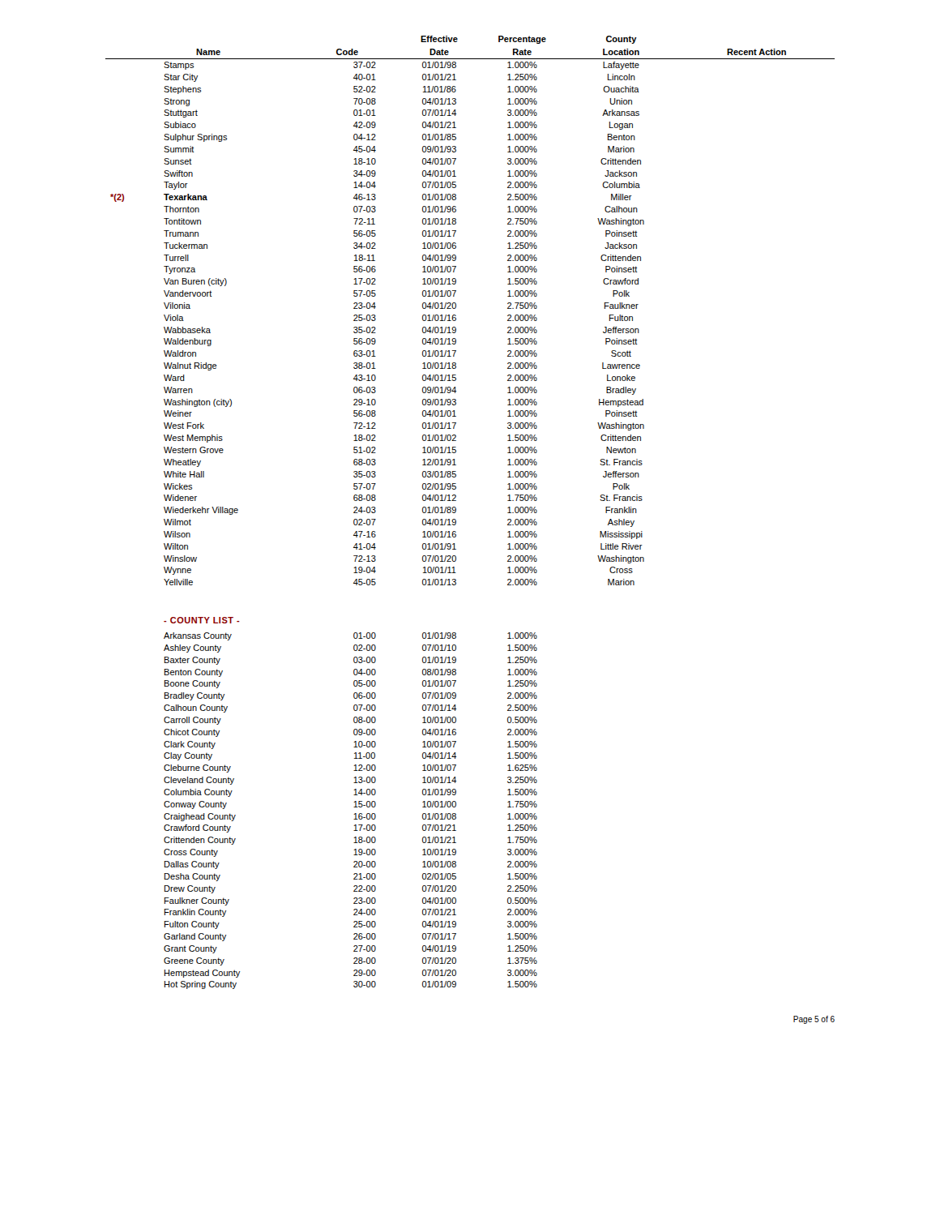| | | | Effective | Percentage | County | |
| --- | --- | --- | --- | --- | --- | --- |
| | Name | Code | Date | Rate | Location | Recent Action |
| | Stamps | 37-02 | 01/01/98 | 1.000% | Lafayette | |
| | Star City | 40-01 | 01/01/21 | 1.250% | Lincoln | |
| | Stephens | 52-02 | 11/01/86 | 1.000% | Ouachita | |
| | Strong | 70-08 | 04/01/13 | 1.000% | Union | |
| | Stuttgart | 01-01 | 07/01/14 | 3.000% | Arkansas | |
| | Subiaco | 42-09 | 04/01/21 | 1.000% | Logan | |
| | Sulphur Springs | 04-12 | 01/01/85 | 1.000% | Benton | |
| | Summit | 45-04 | 09/01/93 | 1.000% | Marion | |
| | Sunset | 18-10 | 04/01/07 | 3.000% | Crittenden | |
| | Swifton | 34-09 | 04/01/01 | 1.000% | Jackson | |
| | Taylor | 14-04 | 07/01/05 | 2.000% | Columbia | |
| *(2) | Texarkana | 46-13 | 01/01/08 | 2.500% | Miller | |
| | Thornton | 07-03 | 01/01/96 | 1.000% | Calhoun | |
| | Tontitown | 72-11 | 01/01/18 | 2.750% | Washington | |
| | Trumann | 56-05 | 01/01/17 | 2.000% | Poinsett | |
| | Tuckerman | 34-02 | 10/01/06 | 1.250% | Jackson | |
| | Turrell | 18-11 | 04/01/99 | 2.000% | Crittenden | |
| | Tyronza | 56-06 | 10/01/07 | 1.000% | Poinsett | |
| | Van Buren (city) | 17-02 | 10/01/19 | 1.500% | Crawford | |
| | Vandervoort | 57-05 | 01/01/07 | 1.000% | Polk | |
| | Vilonia | 23-04 | 04/01/20 | 2.750% | Faulkner | |
| | Viola | 25-03 | 01/01/16 | 2.000% | Fulton | |
| | Wabbaseka | 35-02 | 04/01/19 | 2.000% | Jefferson | |
| | Waldenburg | 56-09 | 04/01/19 | 1.500% | Poinsett | |
| | Waldron | 63-01 | 01/01/17 | 2.000% | Scott | |
| | Walnut Ridge | 38-01 | 10/01/18 | 2.000% | Lawrence | |
| | Ward | 43-10 | 04/01/15 | 2.000% | Lonoke | |
| | Warren | 06-03 | 09/01/94 | 1.000% | Bradley | |
| | Washington (city) | 29-10 | 09/01/93 | 1.000% | Hempstead | |
| | Weiner | 56-08 | 04/01/01 | 1.000% | Poinsett | |
| | West Fork | 72-12 | 01/01/17 | 3.000% | Washington | |
| | West Memphis | 18-02 | 01/01/02 | 1.500% | Crittenden | |
| | Western Grove | 51-02 | 10/01/15 | 1.000% | Newton | |
| | Wheatley | 68-03 | 12/01/91 | 1.000% | St. Francis | |
| | White Hall | 35-03 | 03/01/85 | 1.000% | Jefferson | |
| | Wickes | 57-07 | 02/01/95 | 1.000% | Polk | |
| | Widener | 68-08 | 04/01/12 | 1.750% | St. Francis | |
| | Wiederkehr Village | 24-03 | 01/01/89 | 1.000% | Franklin | |
| | Wilmot | 02-07 | 04/01/19 | 2.000% | Ashley | |
| | Wilson | 47-16 | 10/01/16 | 1.000% | Mississippi | |
| | Wilton | 41-04 | 01/01/91 | 1.000% | Little River | |
| | Winslow | 72-13 | 07/01/20 | 2.000% | Washington | |
| | Wynne | 19-04 | 10/01/11 | 1.000% | Cross | |
| | Yellville | 45-05 | 01/01/13 | 2.000% | Marion | |
| | - COUNTY LIST - |
| | Arkansas County | 01-00 | 01/01/98 | 1.000% | | |
| | Ashley County | 02-00 | 07/01/10 | 1.500% | | |
| | Baxter County | 03-00 | 01/01/19 | 1.250% | | |
| | Benton County | 04-00 | 08/01/98 | 1.000% | | |
| | Boone County | 05-00 | 01/01/07 | 1.250% | | |
| | Bradley County | 06-00 | 07/01/09 | 2.000% | | |
| | Calhoun County | 07-00 | 07/01/14 | 2.500% | | |
| | Carroll County | 08-00 | 10/01/00 | 0.500% | | |
| | Chicot County | 09-00 | 04/01/16 | 2.000% | | |
| | Clark County | 10-00 | 10/01/07 | 1.500% | | |
| | Clay County | 11-00 | 04/01/14 | 1.500% | | |
| | Cleburne County | 12-00 | 10/01/07 | 1.625% | | |
| | Cleveland County | 13-00 | 10/01/14 | 3.250% | | |
| | Columbia County | 14-00 | 01/01/99 | 1.500% | | |
| | Conway County | 15-00 | 10/01/00 | 1.750% | | |
| | Craighead County | 16-00 | 01/01/08 | 1.000% | | |
| | Crawford County | 17-00 | 07/01/21 | 1.250% | | |
| | Crittenden County | 18-00 | 01/01/21 | 1.750% | | |
| | Cross County | 19-00 | 10/01/19 | 3.000% | | |
| | Dallas County | 20-00 | 10/01/08 | 2.000% | | |
| | Desha County | 21-00 | 02/01/05 | 1.500% | | |
| | Drew County | 22-00 | 07/01/20 | 2.250% | | |
| | Faulkner County | 23-00 | 04/01/00 | 0.500% | | |
| | Franklin County | 24-00 | 07/01/21 | 2.000% | | |
| | Fulton County | 25-00 | 04/01/19 | 3.000% | | |
| | Garland County | 26-00 | 07/01/17 | 1.500% | | |
| | Grant County | 27-00 | 04/01/19 | 1.250% | | |
| | Greene County | 28-00 | 07/01/20 | 1.375% | | |
| | Hempstead County | 29-00 | 07/01/20 | 3.000% | | |
| | Hot Spring County | 30-00 | 01/01/09 | 1.500% | | |
Page 5 of 6